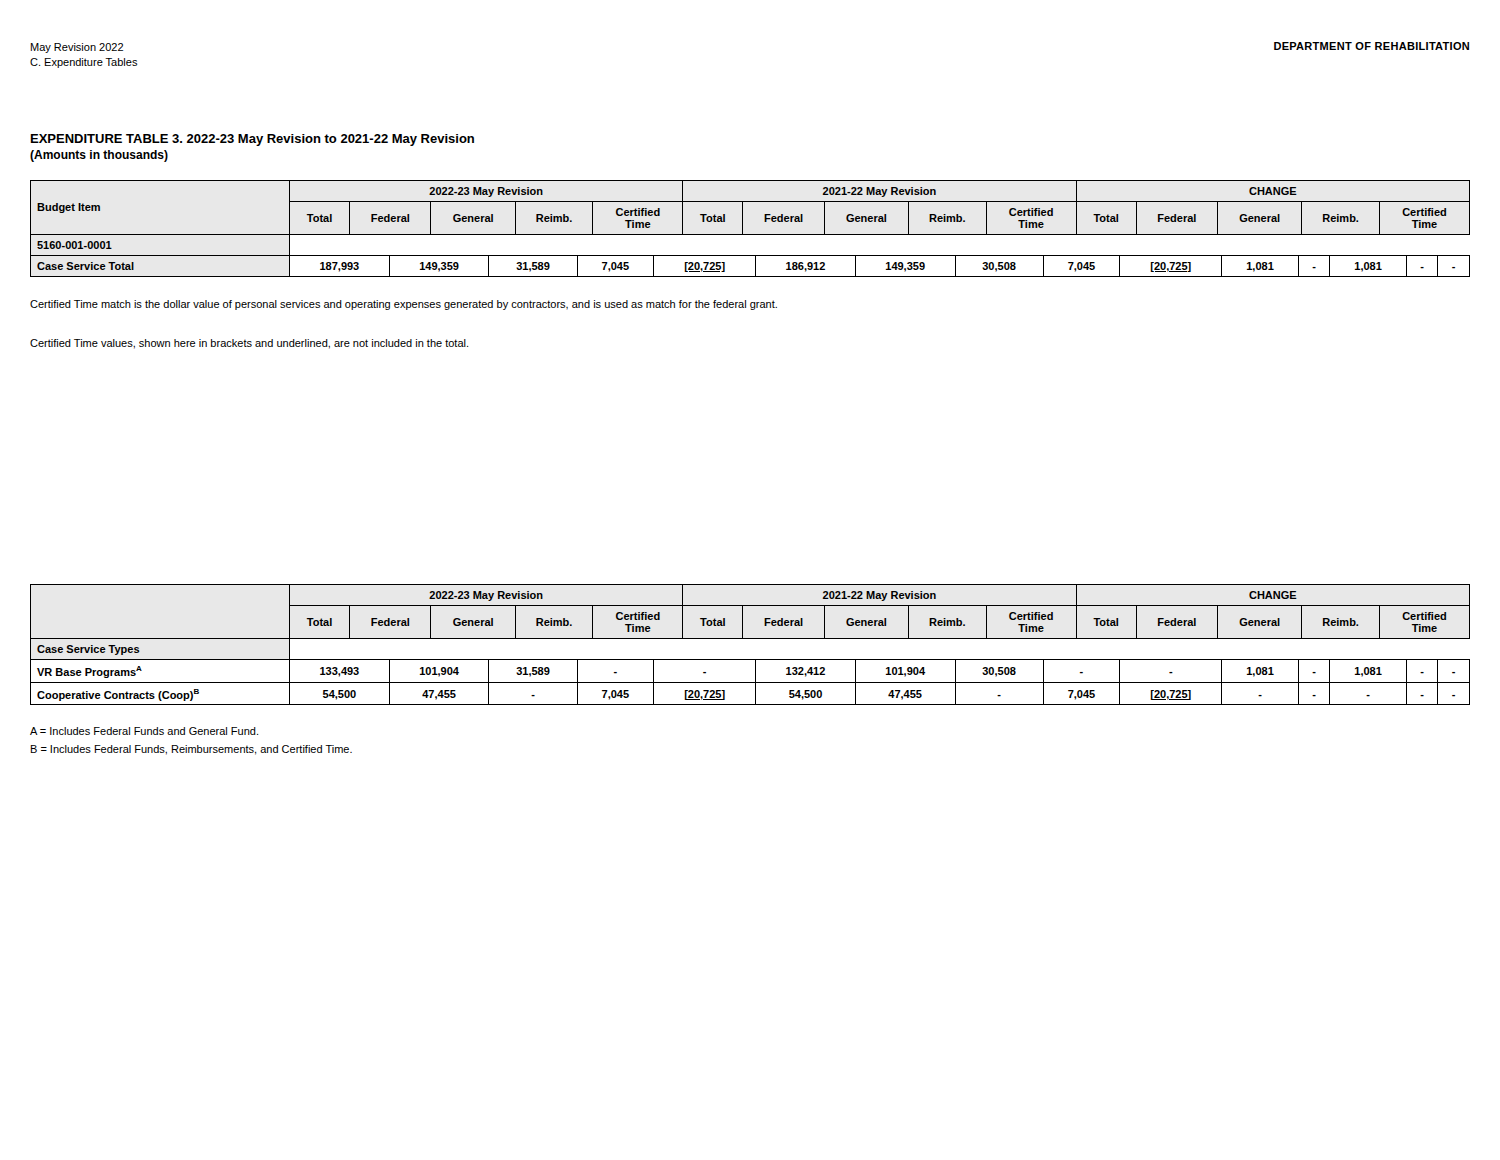May Revision 2022
C. Expenditure Tables
DEPARTMENT OF REHABILITATION
EXPENDITURE TABLE 3. 2022-23 May Revision to 2021-22 May Revision
(Amounts in thousands)
| Budget Item | 2022-23 May Revision | 2021-22 May Revision | CHANGE |
| --- | --- | --- | --- |
| Total | Federal | General | Reimb. | Certified Time | Total | Federal | General | Reimb. | Certified Time | Total | Federal | General | Reimb. | Certified Time |
| 5160-001-0001 | |
| Case Service Total | 187,993 | 149,359 | 31,589 | 7,045 | [20,725] | 186,912 | 149,359 | 30,508 | 7,045 | [20,725] | 1,081 | - | 1,081 | - | - |
Certified Time match is the dollar value of personal services and operating expenses generated by contractors, and is used as match for the federal grant.
Certified Time values, shown here in brackets and underlined, are not included in the total.
| | 2022-23 May Revision | 2021-22 May Revision | CHANGE |
| --- | --- | --- | --- |
| Total | Federal | General | Reimb. | Certified Time | Total | Federal | General | Reimb. | Certified Time | Total | Federal | General | Reimb. | Certified Time |
| Case Service Types | |
| VR Base Programs A | 133,493 | 101,904 | 31,589 | - | - | 132,412 | 101,904 | 30,508 | - | - | 1,081 | - | 1,081 | - | - |
| Cooperative Contracts (Coop) B | 54,500 | 47,455 | - | 7,045 | [20,725] | 54,500 | 47,455 | - | 7,045 | [20,725] | - | - | - | - | - |
A = Includes Federal Funds and General Fund.
B = Includes Federal Funds, Reimbursements, and Certified Time.